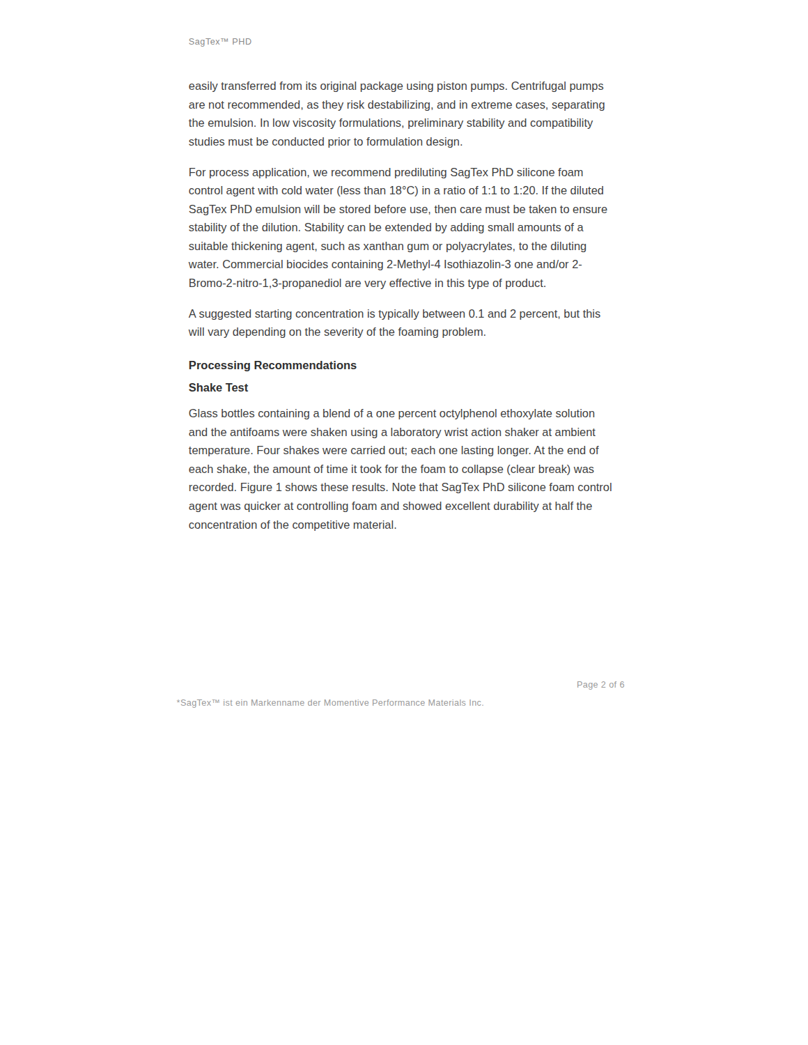SagTex™ PHD
easily transferred from its original package using piston pumps. Centrifugal pumps are not recommended, as they risk destabilizing, and in extreme cases, separating the emulsion. In low viscosity formulations, preliminary stability and compatibility studies must be conducted prior to formulation design.
For process application, we recommend prediluting SagTex PhD silicone foam control agent with cold water (less than 18°C) in a ratio of 1:1 to 1:20. If the diluted SagTex PhD emulsion will be stored before use, then care must be taken to ensure stability of the dilution. Stability can be extended by adding small amounts of a suitable thickening agent, such as xanthan gum or polyacrylates, to the diluting water. Commercial biocides containing 2-Methyl-4 Isothiazolin-3 one and/or 2-Bromo-2-nitro-1,3-propanediol are very effective in this type of product.
A suggested starting concentration is typically between 0.1 and 2 percent, but this will vary depending on the severity of the foaming problem.
Processing Recommendations
Shake Test
Glass bottles containing a blend of a one percent octylphenol ethoxylate solution and the antifoams were shaken using a laboratory wrist action shaker at ambient temperature. Four shakes were carried out; each one lasting longer. At the end of each shake, the amount of time it took for the foam to collapse (clear break) was recorded. Figure 1 shows these results. Note that SagTex PhD silicone foam control agent was quicker at controlling foam and showed excellent durability at half the concentration of the competitive material.
Page 2 of 6
*SagTex™ ist ein Markenname der Momentive Performance Materials Inc.